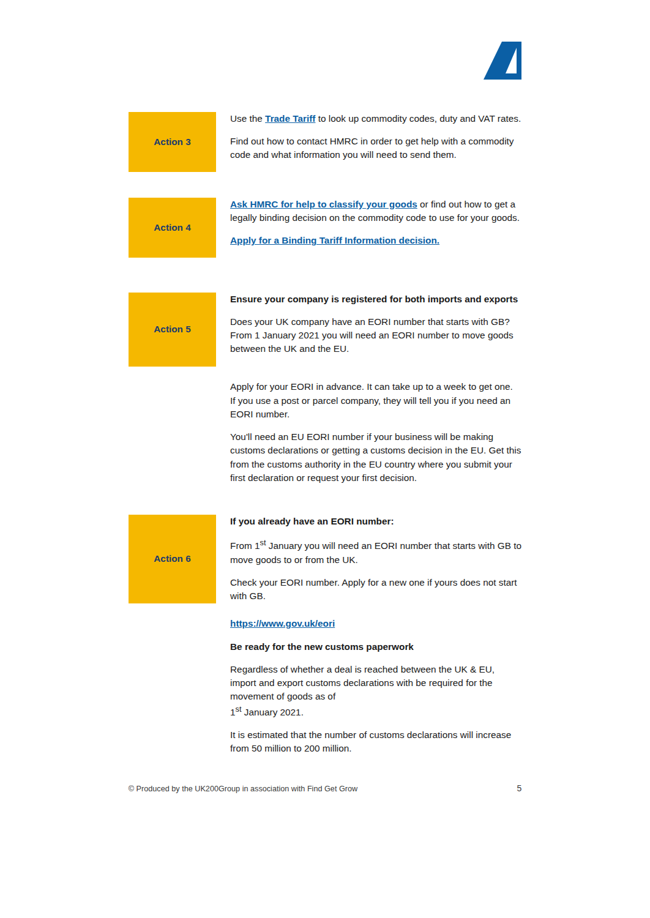Action 3
Use the Trade Tariff to look up commodity codes, duty and VAT rates.
Find out how to contact HMRC in order to get help with a commodity code and what information you will need to send them.
Action 4
Ask HMRC for help to classify your goods or find out how to get a legally binding decision on the commodity code to use for your goods.
Apply for a Binding Tariff Information decision.
Action 5
Ensure your company is registered for both imports and exports
Does your UK company have an EORI number that starts with GB?
From 1 January 2021 you will need an EORI number to move goods between the UK and the EU.
Apply for your EORI in advance. It can take up to a week to get one.
If you use a post or parcel company, they will tell you if you need an EORI number.
You'll need an EU EORI number if your business will be making customs declarations or getting a customs decision in the EU. Get this from the customs authority in the EU country where you submit your first declaration or request your first decision.
Action 6
If you already have an EORI number:
From 1st January you will need an EORI number that starts with GB to move goods to or from the UK.
Check your EORI number. Apply for a new one if yours does not start with GB.
https://www.gov.uk/eori
Be ready for the new customs paperwork
Regardless of whether a deal is reached between the UK & EU, import and export customs declarations with be required for the movement of goods as of
1st January 2021.
It is estimated that the number of customs declarations will increase from 50 million to 200 million.
© Produced by the UK200Group in association with Find Get Grow
5